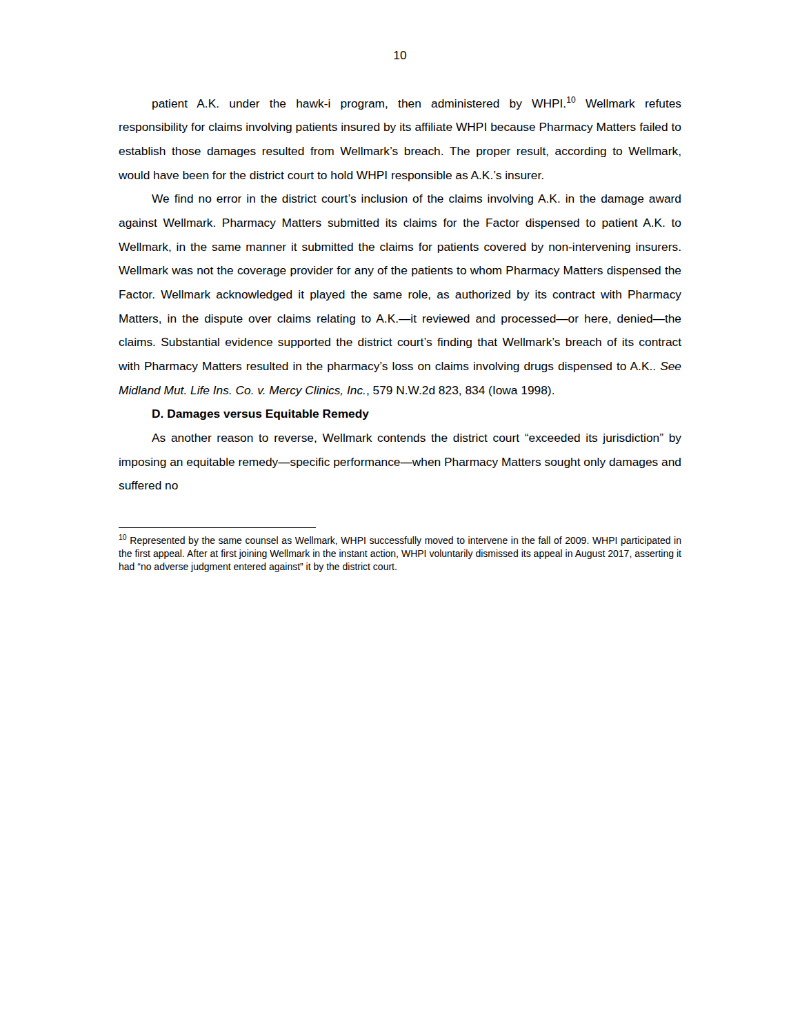10
patient A.K. under the hawk-i program, then administered by WHPI.10 Wellmark refutes responsibility for claims involving patients insured by its affiliate WHPI because Pharmacy Matters failed to establish those damages resulted from Wellmark’s breach. The proper result, according to Wellmark, would have been for the district court to hold WHPI responsible as A.K.’s insurer.
We find no error in the district court’s inclusion of the claims involving A.K. in the damage award against Wellmark. Pharmacy Matters submitted its claims for the Factor dispensed to patient A.K. to Wellmark, in the same manner it submitted the claims for patients covered by non-intervening insurers. Wellmark was not the coverage provider for any of the patients to whom Pharmacy Matters dispensed the Factor. Wellmark acknowledged it played the same role, as authorized by its contract with Pharmacy Matters, in the dispute over claims relating to A.K.—it reviewed and processed—or here, denied—the claims. Substantial evidence supported the district court’s finding that Wellmark’s breach of its contract with Pharmacy Matters resulted in the pharmacy’s loss on claims involving drugs dispensed to A.K.. See Midland Mut. Life Ins. Co. v. Mercy Clinics, Inc., 579 N.W.2d 823, 834 (Iowa 1998).
D. Damages versus Equitable Remedy
As another reason to reverse, Wellmark contends the district court “exceeded its jurisdiction” by imposing an equitable remedy—specific performance—when Pharmacy Matters sought only damages and suffered no
10 Represented by the same counsel as Wellmark, WHPI successfully moved to intervene in the fall of 2009. WHPI participated in the first appeal. After at first joining Wellmark in the instant action, WHPI voluntarily dismissed its appeal in August 2017, asserting it had “no adverse judgment entered against” it by the district court.